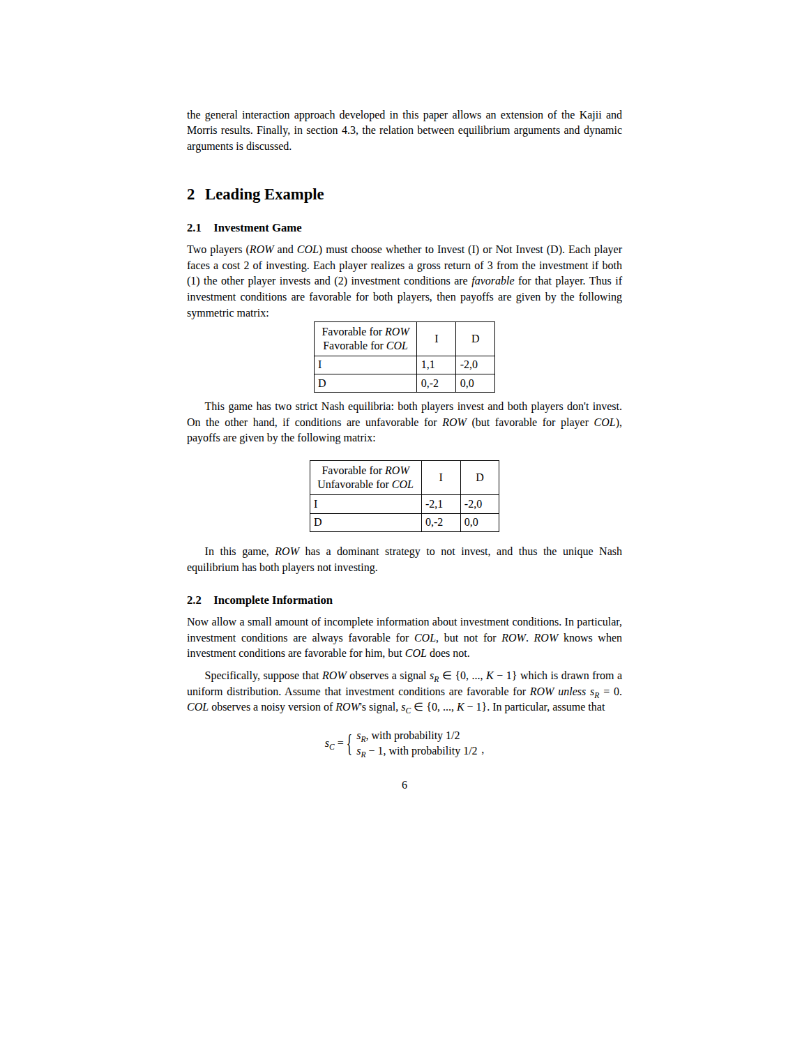the general interaction approach developed in this paper allows an extension of the Kajii and Morris results. Finally, in section 4.3, the relation between equilibrium arguments and dynamic arguments is discussed.
2 Leading Example
2.1 Investment Game
Two players (ROW and COL) must choose whether to Invest (I) or Not Invest (D). Each player faces a cost 2 of investing. Each player realizes a gross return of 3 from the investment if both (1) the other player invests and (2) investment conditions are favorable for that player. Thus if investment conditions are favorable for both players, then payoffs are given by the following symmetric matrix:
| Favorable for ROW Favorable for COL | I | D |
| I | 1,1 | -2,0 |
| D | 0,-2 | 0,0 |
This game has two strict Nash equilibria: both players invest and both players don't invest. On the other hand, if conditions are unfavorable for ROW (but favorable for player COL), payoffs are given by the following matrix:
| Favorable for ROW Unfavorable for COL | I | D |
| I | -2,1 | -2,0 |
| D | 0,-2 | 0,0 |
In this game, ROW has a dominant strategy to not invest, and thus the unique Nash equilibrium has both players not investing.
2.2 Incomplete Information
Now allow a small amount of incomplete information about investment conditions. In particular, investment conditions are always favorable for COL, but not for ROW. ROW knows when investment conditions are favorable for him, but COL does not.
Specifically, suppose that ROW observes a signal sR ∈ {0, ..., K − 1} which is drawn from a uniform distribution. Assume that investment conditions are favorable for ROW unless sR = 0. COL observes a noisy version of ROW's signal, sC ∈ {0, ..., K − 1}. In particular, assume that
sC = {sR, with probability 1/2
sR − 1, with probability 1/2,
6